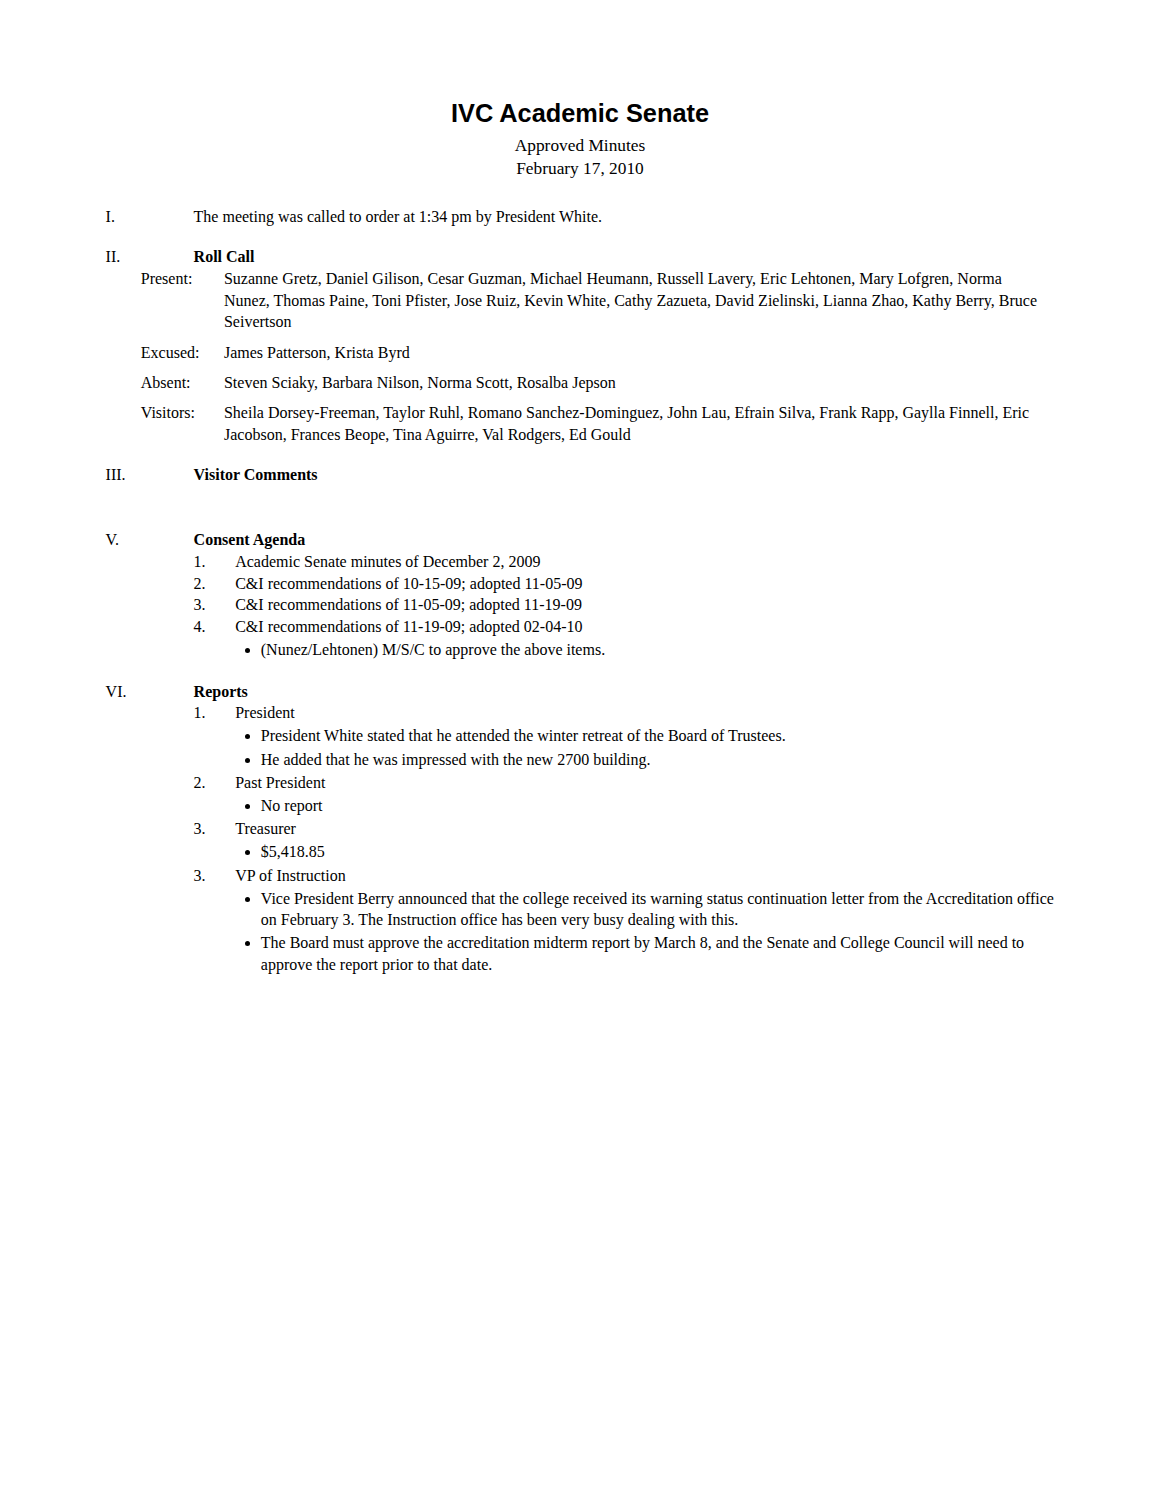IVC Academic Senate
Approved Minutes
February 17, 2010
| I. | The meeting was called to order at 1:34 pm by President White. |
| II. | Roll Call |
Present: Suzanne Gretz, Daniel Gilison, Cesar Guzman, Michael Heumann, Russell Lavery, Eric Lehtonen, Mary Lofgren, Norma Nunez, Thomas Paine, Toni Pfister, Jose Ruiz, Kevin White, Cathy Zazueta, David Zielinski, Lianna Zhao, Kathy Berry, Bruce Seivertson Excused: James Patterson, Krista Byrd Absent: Steven Sciaky, Barbara Nilson, Norma Scott, Rosalba Jepson Visitors: Sheila Dorsey-Freeman, Taylor Ruhl, Romano Sanchez-Dominguez, John Lau, Efrain Silva, Frank Rapp, Gaylla Finnell, Eric Jacobson, Frances Beope, Tina Aguirre, Val Rodgers, Ed Gould
| III. | Visitor Comments |
| V. | Consent Agenda |
| | / 1. / Academic Senate minutes of December 2, 2009 / / 2. / C&I recommendations of 10-15-09; adopted 11-05-09 / / 3. / C&I recommendations of 11-05-09; adopted 11-19-09 / / 4. / C&I recommendations of 11-19-09; adopted 02-04-10 (Nunez/Lehtonen) M/S/C to approve the above items. / |
| VI. | Reports |
| | / 1. / President President White stated that he attended the winter retreat of the Board of Trustees. He added that he was impressed with the new 2700 building. / / 2. / Past President No report / / 3. / Treasurer $5,418.85 / / 3. / VP of Instruction Vice President Berry announced that the college received its warning status continuation letter from the Accreditation office on February 3. The Instruction office has been very busy dealing with this. The Board must approve the accreditation midterm report by March 8, and the Senate and College Council will need to approve the report prior to that date. / |